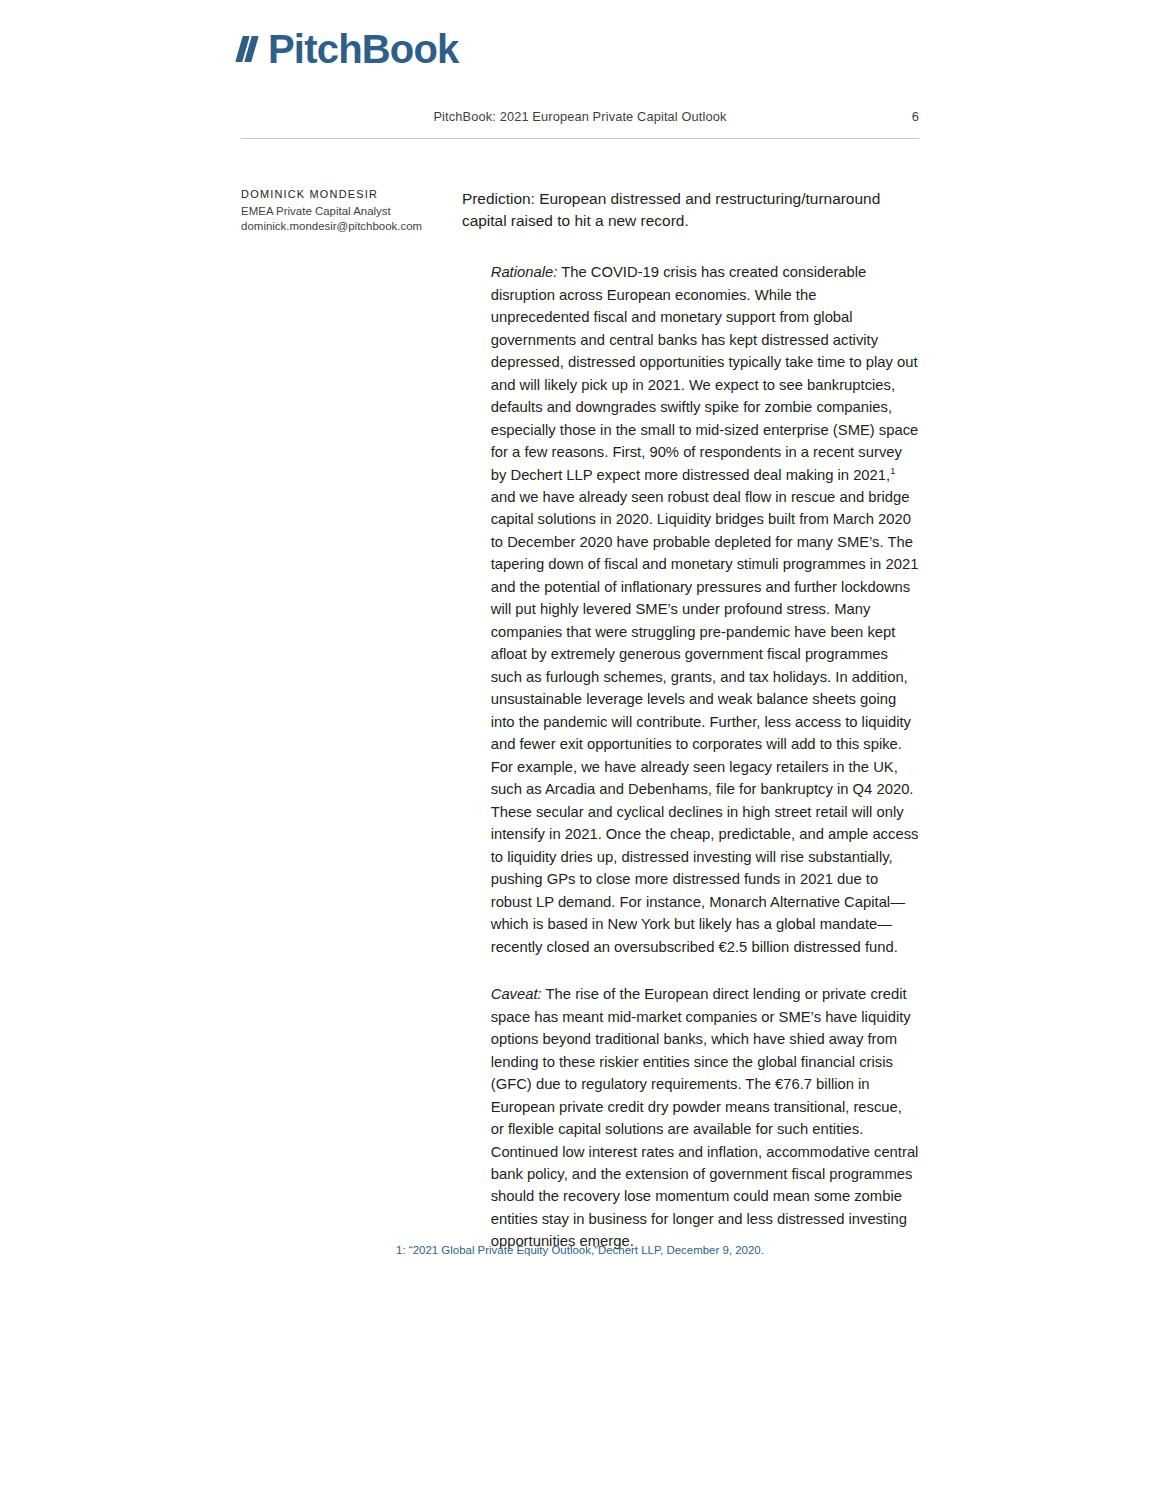PitchBook
PitchBook: 2021 European Private Capital Outlook
6
DOMINICK MONDESIR
EMEA Private Capital Analyst
dominick.mondesir@pitchbook.com
Prediction: European distressed and restructuring/turnaround capital raised to hit a new record.
Rationale: The COVID-19 crisis has created considerable disruption across European economies. While the unprecedented fiscal and monetary support from global governments and central banks has kept distressed activity depressed, distressed opportunities typically take time to play out and will likely pick up in 2021. We expect to see bankruptcies, defaults and downgrades swiftly spike for zombie companies, especially those in the small to mid-sized enterprise (SME) space for a few reasons. First, 90% of respondents in a recent survey by Dechert LLP expect more distressed deal making in 2021,1 and we have already seen robust deal flow in rescue and bridge capital solutions in 2020. Liquidity bridges built from March 2020 to December 2020 have probable depleted for many SME’s. The tapering down of fiscal and monetary stimuli programmes in 2021 and the potential of inflationary pressures and further lockdowns will put highly levered SME’s under profound stress. Many companies that were struggling pre-pandemic have been kept afloat by extremely generous government fiscal programmes such as furlough schemes, grants, and tax holidays. In addition, unsustainable leverage levels and weak balance sheets going into the pandemic will contribute. Further, less access to liquidity and fewer exit opportunities to corporates will add to this spike. For example, we have already seen legacy retailers in the UK, such as Arcadia and Debenhams, file for bankruptcy in Q4 2020. These secular and cyclical declines in high street retail will only intensify in 2021. Once the cheap, predictable, and ample access to liquidity dries up, distressed investing will rise substantially, pushing GPs to close more distressed funds in 2021 due to robust LP demand. For instance, Monarch Alternative Capital—which is based in New York but likely has a global mandate—recently closed an oversubscribed €2.5 billion distressed fund.
Caveat: The rise of the European direct lending or private credit space has meant mid-market companies or SME’s have liquidity options beyond traditional banks, which have shied away from lending to these riskier entities since the global financial crisis (GFC) due to regulatory requirements. The €76.7 billion in European private credit dry powder means transitional, rescue, or flexible capital solutions are available for such entities. Continued low interest rates and inflation, accommodative central bank policy, and the extension of government fiscal programmes should the recovery lose momentum could mean some zombie entities stay in business for longer and less distressed investing opportunities emerge.
1: “2021 Global Private Equity Outlook,”Dechert LLP, December 9, 2020.